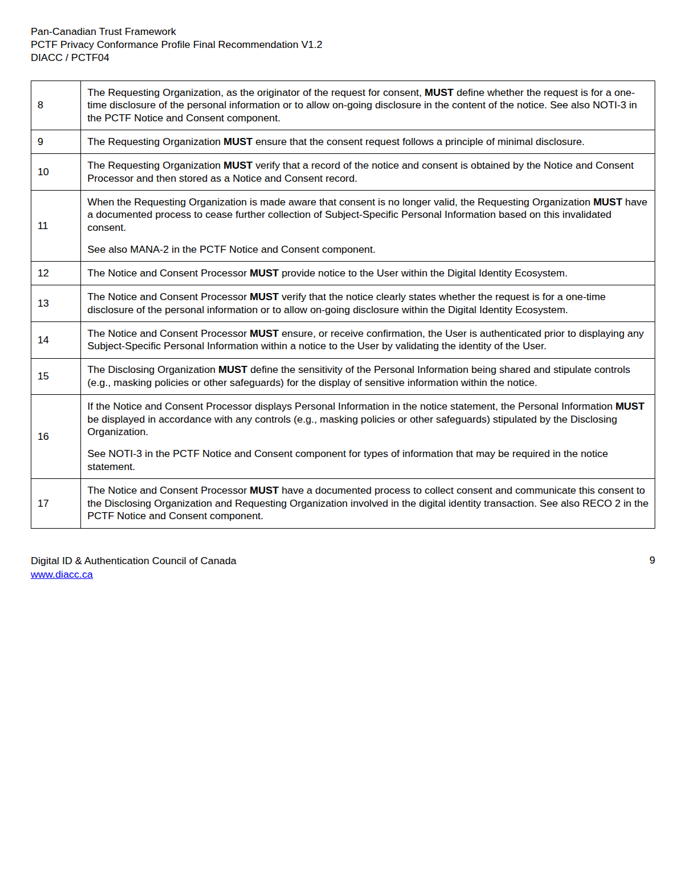Pan-Canadian Trust Framework
PCTF Privacy Conformance Profile Final Recommendation V1.2
DIACC / PCTF04
| 8 | The Requesting Organization, as the originator of the request for consent, MUST define whether the request is for a one-time disclosure of the personal information or to allow on-going disclosure in the content of the notice. See also NOTI-3 in the PCTF Notice and Consent component. |
| 9 | The Requesting Organization MUST ensure that the consent request follows a principle of minimal disclosure. |
| 10 | The Requesting Organization MUST verify that a record of the notice and consent is obtained by the Notice and Consent Processor and then stored as a Notice and Consent record. |
| 11 | When the Requesting Organization is made aware that consent is no longer valid, the Requesting Organization MUST have a documented process to cease further collection of Subject-Specific Personal Information based on this invalidated consent. See also MANA-2 in the PCTF Notice and Consent component. |
| 12 | The Notice and Consent Processor MUST provide notice to the User within the Digital Identity Ecosystem. |
| 13 | The Notice and Consent Processor MUST verify that the notice clearly states whether the request is for a one-time disclosure of the personal information or to allow on-going disclosure within the Digital Identity Ecosystem. |
| 14 | The Notice and Consent Processor MUST ensure, or receive confirmation, the User is authenticated prior to displaying any Subject-Specific Personal Information within a notice to the User by validating the identity of the User. |
| 15 | The Disclosing Organization MUST define the sensitivity of the Personal Information being shared and stipulate controls (e.g., masking policies or other safeguards) for the display of sensitive information within the notice. |
| 16 | If the Notice and Consent Processor displays Personal Information in the notice statement, the Personal Information MUST be displayed in accordance with any controls (e.g., masking policies or other safeguards) stipulated by the Disclosing Organization. See NOTI-3 in the PCTF Notice and Consent component for types of information that may be required in the notice statement. |
| 17 | The Notice and Consent Processor MUST have a documented process to collect consent and communicate this consent to the Disclosing Organization and Requesting Organization involved in the digital identity transaction. See also RECO 2 in the PCTF Notice and Consent component. |
Digital ID & Authentication Council of Canada
www.diacc.ca
9